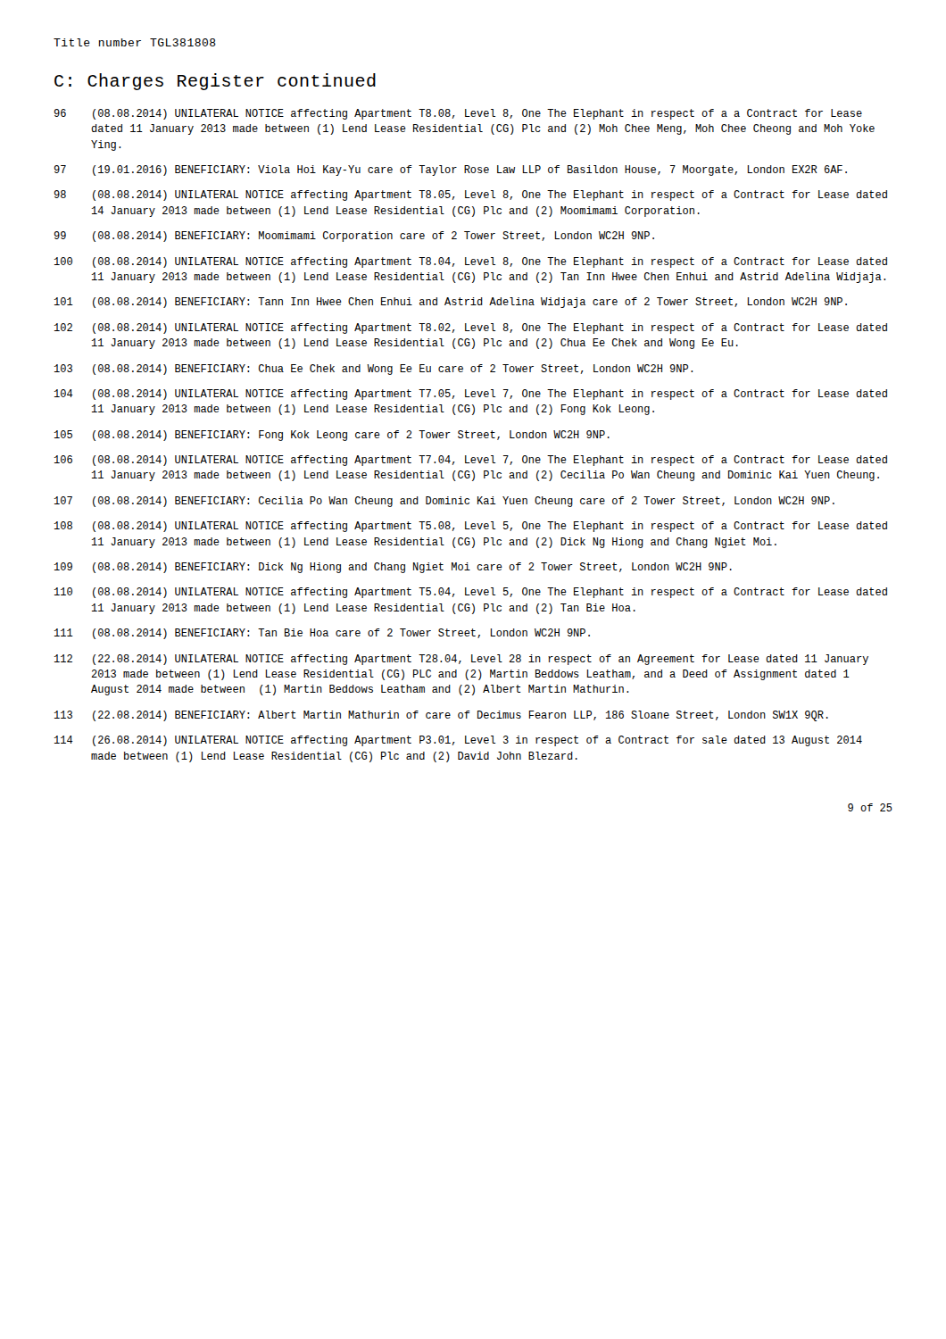Title number TGL381808
C: Charges Register continued
| 96 | (08.08.2014) UNILATERAL NOTICE affecting Apartment T8.08, Level 8, One The Elephant in respect of a a Contract for Lease dated 11 January 2013 made between (1) Lend Lease Residential (CG) Plc and (2) Moh Chee Meng, Moh Chee Cheong and Moh Yoke Ying. |
| 97 | (19.01.2016) BENEFICIARY: Viola Hoi Kay-Yu care of Taylor Rose Law LLP of Basildon House, 7 Moorgate, London EX2R 6AF. |
| 98 | (08.08.2014) UNILATERAL NOTICE affecting Apartment T8.05, Level 8, One The Elephant in respect of a Contract for Lease dated 14 January 2013 made between (1) Lend Lease Residential (CG) Plc and (2) Moomimami Corporation. |
| 99 | (08.08.2014) BENEFICIARY: Moomimami Corporation care of 2 Tower Street, London WC2H 9NP. |
| 100 | (08.08.2014) UNILATERAL NOTICE affecting Apartment T8.04, Level 8, One The Elephant in respect of a Contract for Lease dated 11 January 2013 made between (1) Lend Lease Residential (CG) Plc and (2) Tan Inn Hwee Chen Enhui and Astrid Adelina Widjaja. |
| 101 | (08.08.2014) BENEFICIARY: Tann Inn Hwee Chen Enhui and Astrid Adelina Widjaja care of 2 Tower Street, London WC2H 9NP. |
| 102 | (08.08.2014) UNILATERAL NOTICE affecting Apartment T8.02, Level 8, One The Elephant in respect of a Contract for Lease dated 11 January 2013 made between (1) Lend Lease Residential (CG) Plc and (2) Chua Ee Chek and Wong Ee Eu. |
| 103 | (08.08.2014) BENEFICIARY: Chua Ee Chek and Wong Ee Eu care of 2 Tower Street, London WC2H 9NP. |
| 104 | (08.08.2014) UNILATERAL NOTICE affecting Apartment T7.05, Level 7, One The Elephant in respect of a Contract for Lease dated 11 January 2013 made between (1) Lend Lease Residential (CG) Plc and (2) Fong Kok Leong. |
| 105 | (08.08.2014) BENEFICIARY: Fong Kok Leong care of 2 Tower Street, London WC2H 9NP. |
| 106 | (08.08.2014) UNILATERAL NOTICE affecting Apartment T7.04, Level 7, One The Elephant in respect of a Contract for Lease dated 11 January 2013 made between (1) Lend Lease Residential (CG) Plc and (2) Cecilia Po Wan Cheung and Dominic Kai Yuen Cheung. |
| 107 | (08.08.2014) BENEFICIARY: Cecilia Po Wan Cheung and Dominic Kai Yuen Cheung care of 2 Tower Street, London WC2H 9NP. |
| 108 | (08.08.2014) UNILATERAL NOTICE affecting Apartment T5.08, Level 5, One The Elephant in respect of a Contract for Lease dated 11 January 2013 made between (1) Lend Lease Residential (CG) Plc and (2) Dick Ng Hiong and Chang Ngiet Moi. |
| 109 | (08.08.2014) BENEFICIARY: Dick Ng Hiong and Chang Ngiet Moi care of 2 Tower Street, London WC2H 9NP. |
| 110 | (08.08.2014) UNILATERAL NOTICE affecting Apartment T5.04, Level 5, One The Elephant in respect of a Contract for Lease dated 11 January 2013 made between (1) Lend Lease Residential (CG) Plc and (2) Tan Bie Hoa. |
| 111 | (08.08.2014) BENEFICIARY: Tan Bie Hoa care of 2 Tower Street, London WC2H 9NP. |
| 112 | (22.08.2014) UNILATERAL NOTICE affecting Apartment T28.04, Level 28 in respect of an Agreement for Lease dated 11 January 2013 made between (1) Lend Lease Residential (CG) PLC and (2) Martin Beddows Leatham, and a Deed of Assignment dated 1 August 2014 made between (1) Martin Beddows Leatham and (2) Albert Martin Mathurin. |
| 113 | (22.08.2014) BENEFICIARY: Albert Martin Mathurin of care of Decimus Fearon LLP, 186 Sloane Street, London SW1X 9QR. |
| 114 | (26.08.2014) UNILATERAL NOTICE affecting Apartment P3.01, Level 3 in respect of a Contract for sale dated 13 August 2014 made between (1) Lend Lease Residential (CG) Plc and (2) David John Blezard. |
9 of 25